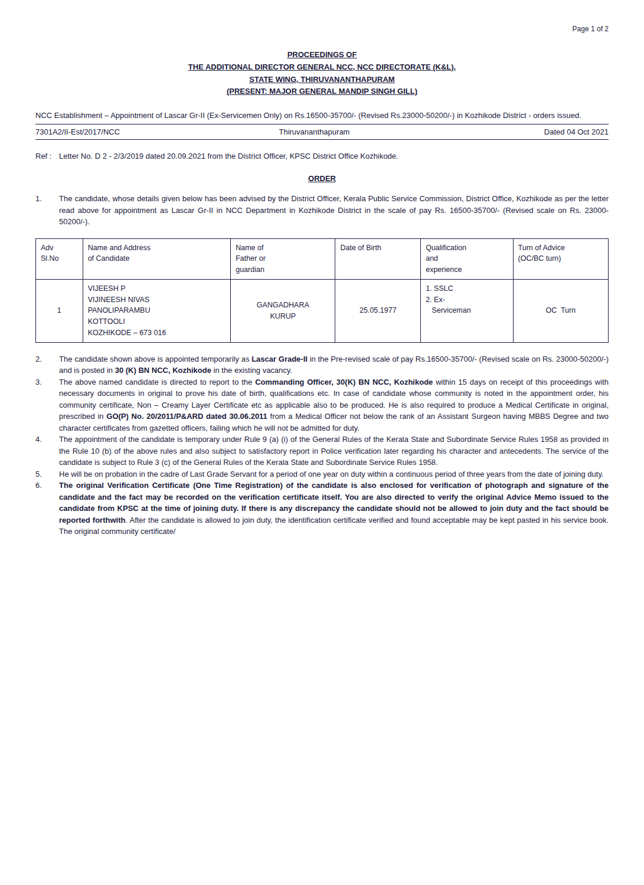Page 1 of 2
PROCEEDINGS OF
THE ADDITIONAL DIRECTOR GENERAL NCC, NCC DIRECTORATE (K&L),
STATE WING, THIRUVANANTHAPURAM
(PRESENT: MAJOR GENERAL MANDIP SINGH GILL)
NCC Establishment – Appointment of Lascar Gr-II (Ex-Servicemen Only) on Rs.16500-35700/- (Revised Rs.23000-50200/-) in Kozhikode District - orders issued.
7301A2/II-Est/2017/NCC Thiruvananthapuram Dated 04 Oct 2021
Ref : Letter No. D 2 - 2/3/2019 dated 20.09.2021 from the District Officer, KPSC District Office Kozhikode.
ORDER
1.
The candidate, whose details given below has been advised by the District Officer, Kerala Public Service Commission, District Office, Kozhikode as per the letter read above for appointment as Lascar Gr-II in NCC Department in Kozhikode District in the scale of pay Rs. 16500-35700/- (Revised scale on Rs. 23000-50200/-).
| Adv Sl.No | Name and Address of Candidate | Name of Father or guardian | Date of Birth | Qualification and experience | Turn of Advice (OC/BC turn) |
| --- | --- | --- | --- | --- | --- |
| 1 | VIJEESH P VIJINEESH NIVAS PANOLIPARAMBU KOTTOOLI KOZHIKODE – 673 016 | GANGADHARA KURUP | 25.05.1977 | 1. SSLC 2. Ex- Serviceman | OC Turn |
2.
The candidate shown above is appointed temporarily as Lascar Grade-II in the Pre-revised scale of pay Rs.16500-35700/- (Revised scale on Rs. 23000-50200/-) and is posted in 30 (K) BN NCC, Kozhikode in the existing vacancy.
3.
The above named candidate is directed to report to the Commanding Officer, 30(K) BN NCC, Kozhikode within 15 days on receipt of this proceedings with necessary documents in original to prove his date of birth, qualifications etc. In case of candidate whose community is noted in the appointment order, his community certificate, Non – Creamy Layer Certificate etc as applicable also to be produced. He is also required to produce a Medical Certificate in original, prescribed in GO(P) No. 20/2011/P&ARD dated 30.06.2011 from a Medical Officer not below the rank of an Assistant Surgeon having MBBS Degree and two character certificates from gazetted officers, failing which he will not be admitted for duty.
4.
The appointment of the candidate is temporary under Rule 9 (a) (i) of the General Rules of the Kerala State and Subordinate Service Rules 1958 as provided in the Rule 10 (b) of the above rules and also subject to satisfactory report in Police verification later regarding his character and antecedents. The service of the candidate is subject to Rule 3 (c) of the General Rules of the Kerala State and Subordinate Service Rules 1958.
5.
He will be on probation in the cadre of Last Grade Servant for a period of one year on duty within a continuous period of three years from the date of joining duty.
6.
The original Verification Certificate (One Time Registration) of the candidate is also enclosed for verification of photograph and signature of the candidate and the fact may be recorded on the verification certificate itself. You are also directed to verify the original Advice Memo issued to the candidate from KPSC at the time of joining duty. If there is any discrepancy the candidate should not be allowed to join duty and the fact should be reported forthwith. After the candidate is allowed to join duty, the identification certificate verified and found acceptable may be kept pasted in his service book. The original community certificate/